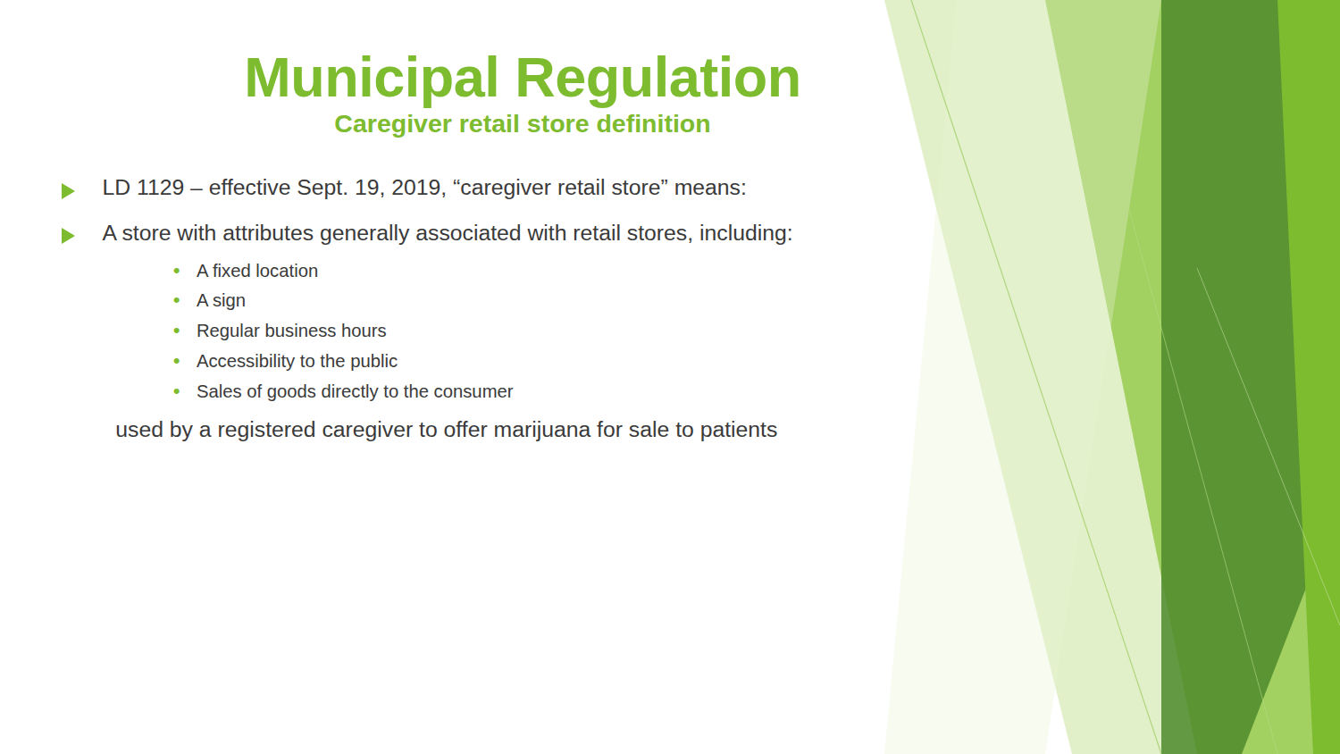Municipal Regulation
Caregiver retail store definition
LD 1129 – effective Sept. 19, 2019, “caregiver retail store” means:
A store with attributes generally associated with retail stores, including:
A fixed location
A sign
Regular business hours
Accessibility to the public
Sales of goods directly to the consumer
used by a registered caregiver to offer marijuana for sale to patients